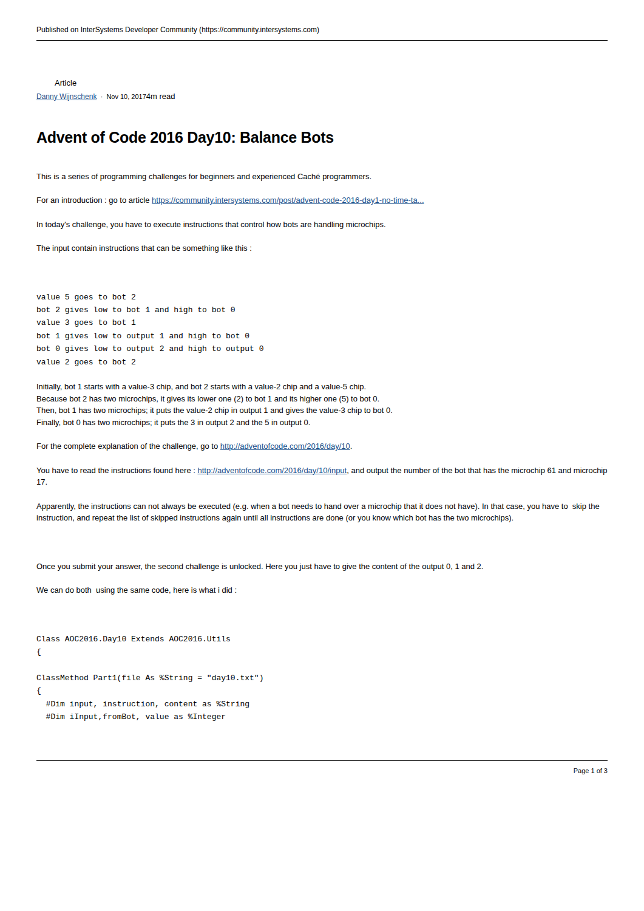Published on InterSystems Developer Community (https://community.intersystems.com)
Article
Danny Wijnschenk·Nov 10, 20174m read
Advent of Code 2016 Day10: Balance Bots
This is a series of programming challenges for beginners and experienced Caché programmers.
For an introduction : go to article https://community.intersystems.com/post/advent-code-2016-day1-no-time-ta...
In today's challenge, you have to execute instructions that control how bots are handling microchips.
The input contain instructions that can be something like this :
value 5 goes to bot 2
bot 2 gives low to bot 1 and high to bot 0
value 3 goes to bot 1
bot 1 gives low to output 1 and high to bot 0
bot 0 gives low to output 2 and high to output 0
value 2 goes to bot 2
Initially, bot 1 starts with a value-3 chip, and bot 2 starts with a value-2 chip and a value-5 chip.
Because bot 2 has two microchips, it gives its lower one (2) to bot 1 and its higher one (5) to bot 0.
Then, bot 1 has two microchips; it puts the value-2 chip in output 1 and gives the value-3 chip to bot 0.
Finally, bot 0 has two microchips; it puts the 3 in output 2 and the 5 in output 0.
For the complete explanation of the challenge, go to http://adventofcode.com/2016/day/10.
You have to read the instructions found here : http://adventofcode.com/2016/day/10/input, and output the number of the bot that has the microchip 61 and microchip 17.
Apparently, the instructions can not always be executed (e.g. when a bot needs to hand over a microchip that it does not have). In that case, you have to skip the instruction, and repeat the list of skipped instructions again until all instructions are done (or you know which bot has the two microchips).
Once you submit your answer, the second challenge is unlocked. Here you just have to give the content of the output 0, 1 and 2.
We can do both using the same code, here is what i did :
Class AOC2016.Day10 Extends AOC2016.Utils
{

ClassMethod Part1(file As %String = "day10.txt")
{
  #Dim input, instruction, content as %String
  #Dim iInput,fromBot, value as %Integer
Page 1 of 3